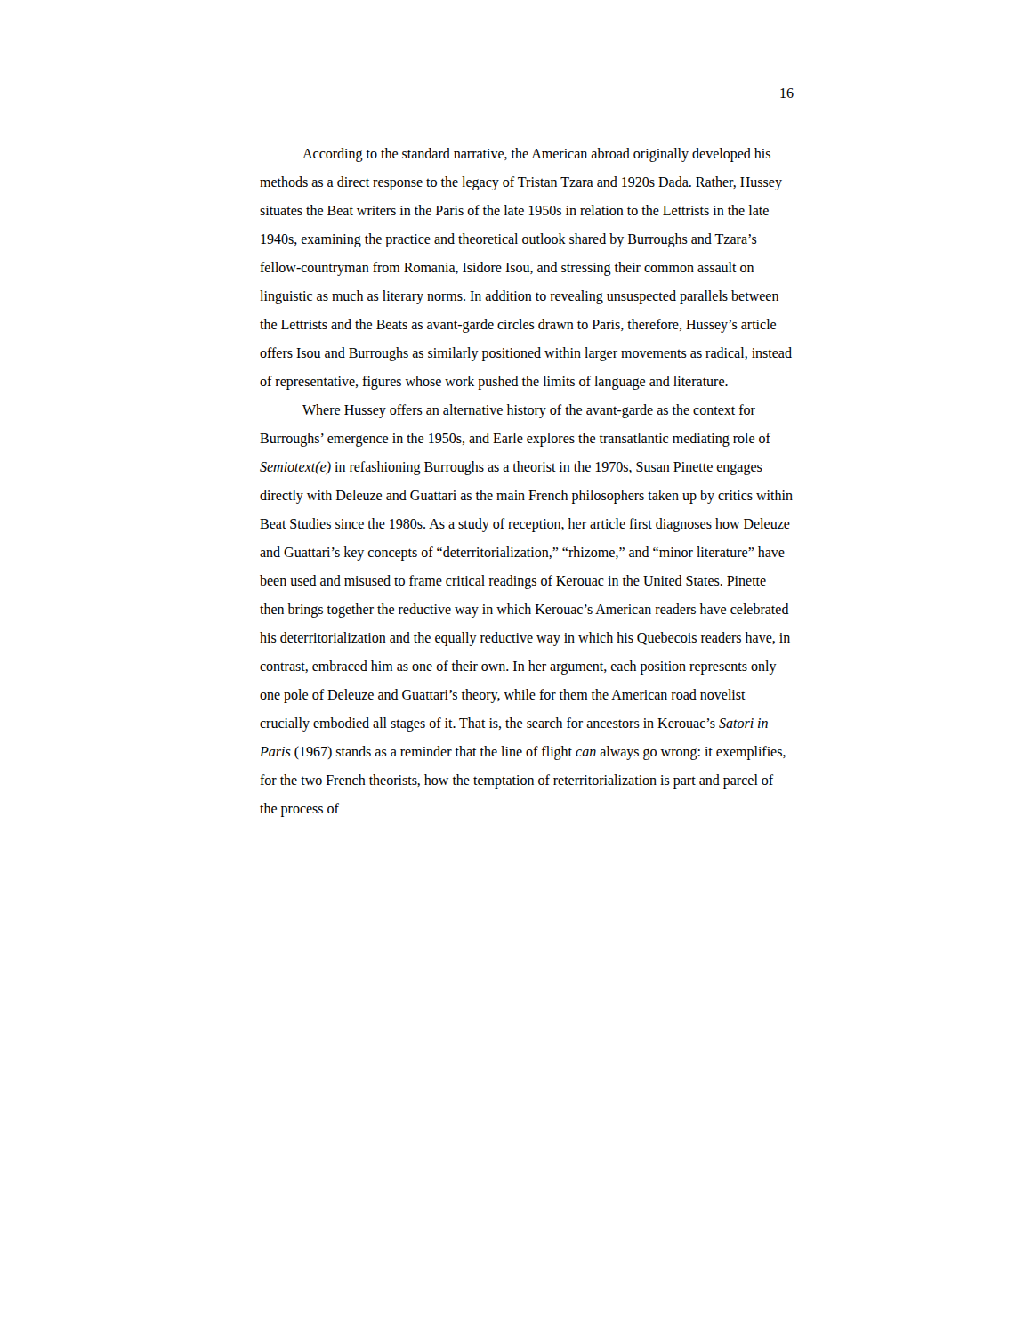16
According to the standard narrative, the American abroad originally developed his methods as a direct response to the legacy of Tristan Tzara and 1920s Dada. Rather, Hussey situates the Beat writers in the Paris of the late 1950s in relation to the Lettrists in the late 1940s, examining the practice and theoretical outlook shared by Burroughs and Tzara’s fellow-countryman from Romania, Isidore Isou, and stressing their common assault on linguistic as much as literary norms. In addition to revealing unsuspected parallels between the Lettrists and the Beats as avant-garde circles drawn to Paris, therefore, Hussey’s article offers Isou and Burroughs as similarly positioned within larger movements as radical, instead of representative, figures whose work pushed the limits of language and literature.
Where Hussey offers an alternative history of the avant-garde as the context for Burroughs’ emergence in the 1950s, and Earle explores the transatlantic mediating role of Semiotext(e) in refashioning Burroughs as a theorist in the 1970s, Susan Pinette engages directly with Deleuze and Guattari as the main French philosophers taken up by critics within Beat Studies since the 1980s. As a study of reception, her article first diagnoses how Deleuze and Guattari’s key concepts of “deterritorialization,” “rhizome,” and “minor literature” have been used and misused to frame critical readings of Kerouac in the United States. Pinette then brings together the reductive way in which Kerouac’s American readers have celebrated his deterritorialization and the equally reductive way in which his Quebecois readers have, in contrast, embraced him as one of their own. In her argument, each position represents only one pole of Deleuze and Guattari’s theory, while for them the American road novelist crucially embodied all stages of it. That is, the search for ancestors in Kerouac’s Satori in Paris (1967) stands as a reminder that the line of flight can always go wrong: it exemplifies, for the two French theorists, how the temptation of reterritorialization is part and parcel of the process of